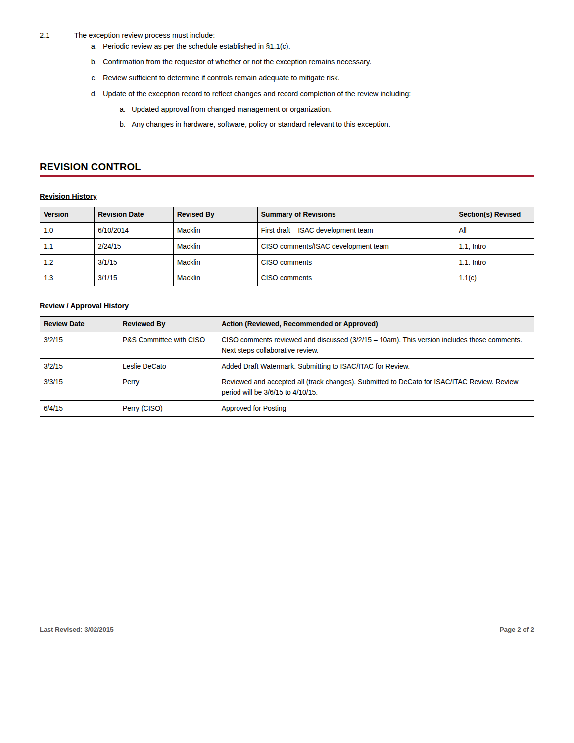2.1
The exception review process must include:
Periodic review as per the schedule established in §1.1(c).
Confirmation from the requestor of whether or not the exception remains necessary.
Review sufficient to determine if controls remain adequate to mitigate risk.
Update of the exception record to reflect changes and record completion of the review including:
Updated approval from changed management or organization.
Any changes in hardware, software, policy or standard relevant to this exception.
REVISION CONTROL
Revision History
| Version | Revision Date | Revised By | Summary of Revisions | Section(s) Revised |
| --- | --- | --- | --- | --- |
| 1.0 | 6/10/2014 | Macklin | First draft – ISAC development team | All |
| 1.1 | 2/24/15 | Macklin | CISO comments/ISAC development team | 1.1, Intro |
| 1.2 | 3/1/15 | Macklin | CISO comments | 1.1, Intro |
| 1.3 | 3/1/15 | Macklin | CISO comments | 1.1(c) |
Review / Approval History
| Review Date | Reviewed By | Action (Reviewed, Recommended or Approved) |
| --- | --- | --- |
| 3/2/15 | P&S Committee with CISO | CISO comments reviewed and discussed (3/2/15 – 10am). This version includes those comments. Next steps collaborative review. |
| 3/2/15 | Leslie DeCato | Added Draft Watermark. Submitting to ISAC/ITAC for Review. |
| 3/3/15 | Perry | Reviewed and accepted all (track changes). Submitted to DeCato for ISAC/ITAC Review. Review period will be 3/6/15 to 4/10/15. |
| 6/4/15 | Perry (CISO) | Approved for Posting |
Last Revised: 3/02/2015 Page 2 of 2